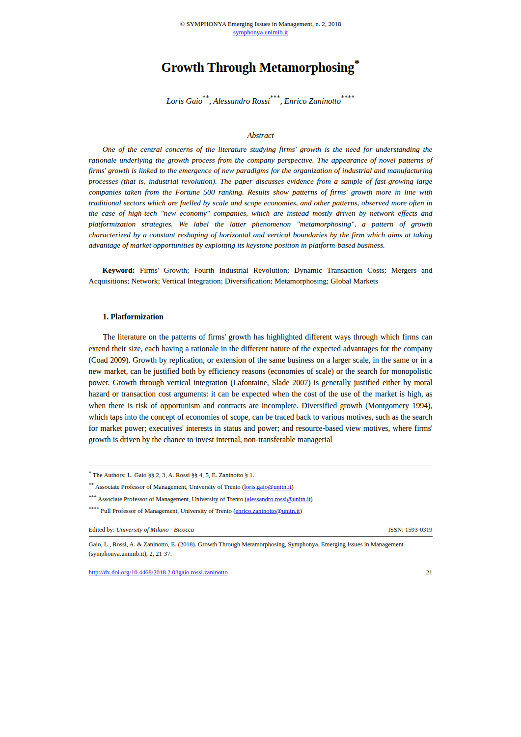© SYMPHONYA Emerging Issues in Management, n. 2, 2018
symphonya.unimib.it
Growth Through Metamorphosing*
Loris Gaio**, Alessandro Rossi***, Enrico Zaninotto****
Abstract
One of the central concerns of the literature studying firms' growth is the need for understanding the rationale underlying the growth process from the company perspective. The appearance of novel patterns of firms' growth is linked to the emergence of new paradigms for the organization of industrial and manufacturing processes (that is, industrial revolution). The paper discusses evidence from a sample of fast-growing large companies taken from the Fortune 500 ranking. Results show patterns of firms' growth more in line with traditional sectors which are fuelled by scale and scope economies, and other patterns, observed more often in the case of high-tech "new economy" companies, which are instead mostly driven by network effects and platformization strategies. We label the latter phenomenon "metamorphosing", a pattern of growth characterized by a constant reshaping of horizontal and vertical boundaries by the firm which aims at taking advantage of market opportunities by exploiting its keystone position in platform-based business.
Keyword: Firms' Growth; Fourth Industrial Revolution; Dynamic Transaction Costs; Mergers and Acquisitions; Network; Vertical Integration; Diversification; Metamorphosing; Global Markets
1. Platformization
The literature on the patterns of firms' growth has highlighted different ways through which firms can extend their size, each having a rationale in the different nature of the expected advantages for the company (Coad 2009). Growth by replication, or extension of the same business on a larger scale, in the same or in a new market, can be justified both by efficiency reasons (economies of scale) or the search for monopolistic power. Growth through vertical integration (Lafontaine, Slade 2007) is generally justified either by moral hazard or transaction cost arguments: it can be expected when the cost of the use of the market is high, as when there is risk of opportunism and contracts are incomplete. Diversified growth (Montgomery 1994), which taps into the concept of economies of scope, can be traced back to various motives, such as the search for market power; executives' interests in status and power; and resource-based view motives, where firms' growth is driven by the chance to invest internal, non-transferable managerial
* The Authors: L. Gaio §§ 2, 3, A. Rossi §§ 4, 5, E. Zaninotto § 1.
** Associate Professor of Management, University of Trento (loris.gaio@unitn.it)
*** Associate Professor of Management, University of Trento (alessandro.rossi@unitn.it)
**** Full Professor of Management, University of Trento (enrico.zaninotto@unitn.it)
Edited by: University of Milano - Bicocca ISSN: 1593-0319
Gaio, L., Rossi, A. & Zaninotto, E. (2018). Growth Through Metamorphosing, Symphonya. Emerging Issues in Management (symphonya.unimib.it), 2, 21-37.
http://dx.doi.org/10.4468/2018.2.03gaio.rossi.zaninotto 21